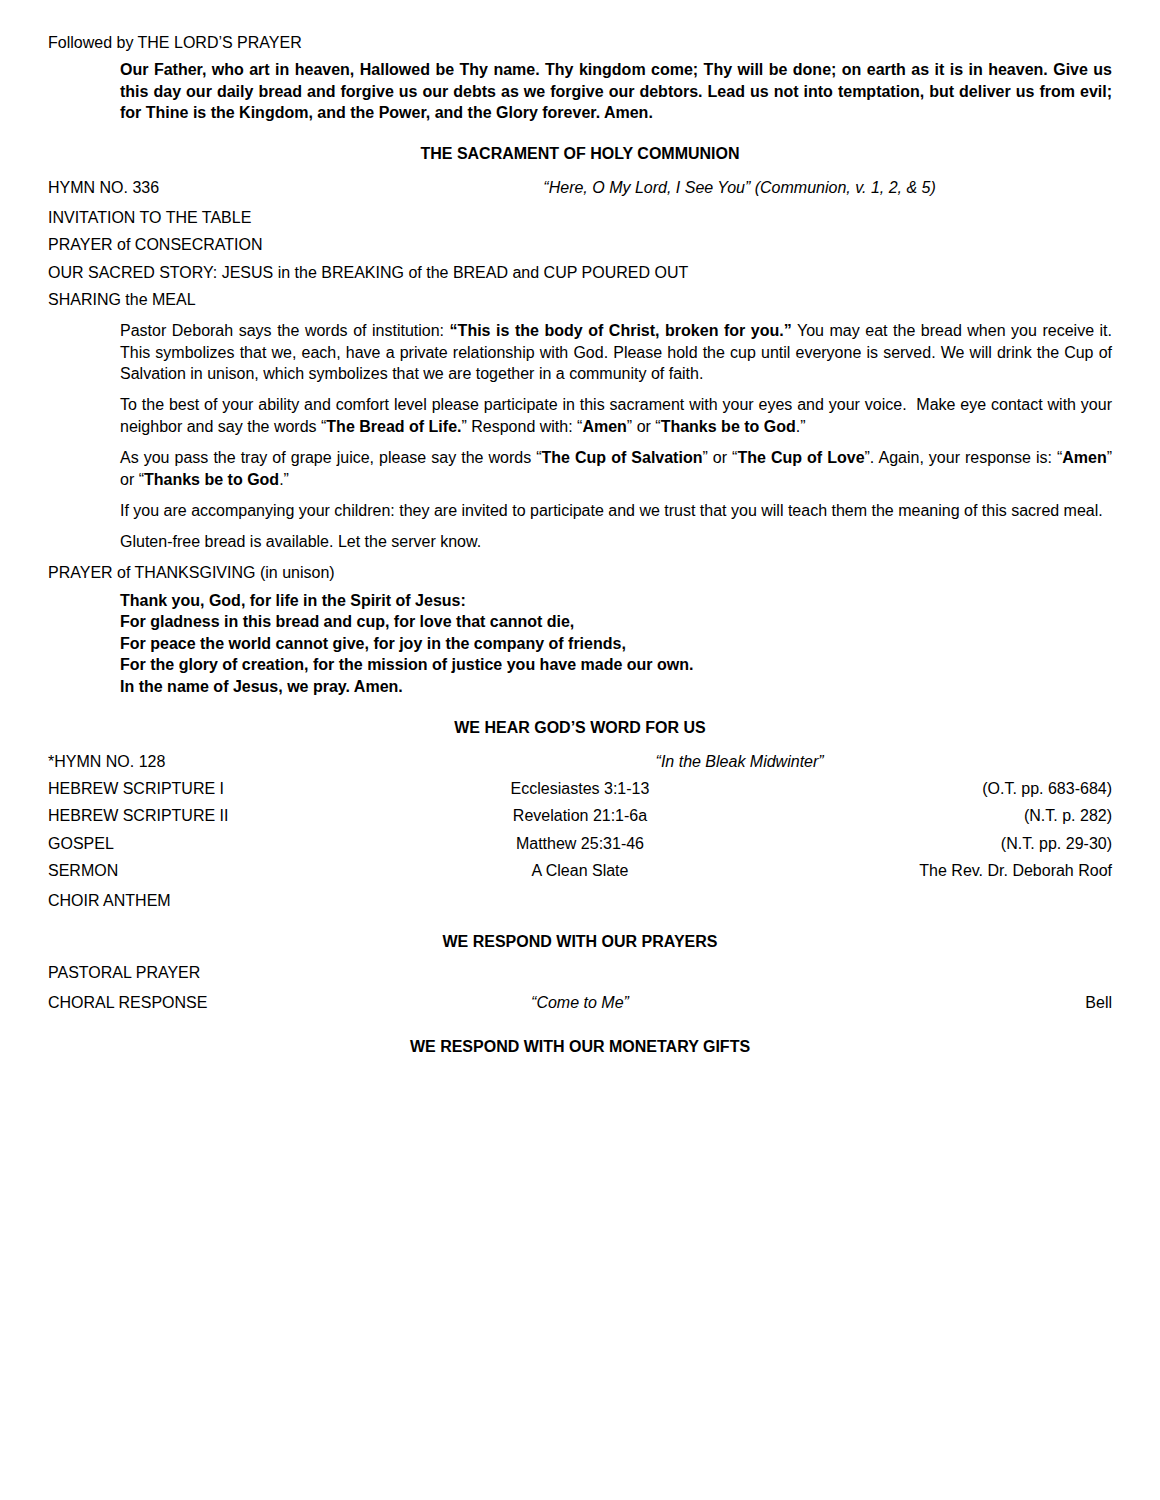Followed by THE LORD’S PRAYER
Our Father, who art in heaven, Hallowed be Thy name. Thy kingdom come; Thy will be done; on earth as it is in heaven. Give us this day our daily bread and forgive us our debts as we forgive our debtors. Lead us not into temptation, but deliver us from evil; for Thine is the Kingdom, and the Power, and the Glory forever. Amen.
THE SACRAMENT OF HOLY COMMUNION
| HYMN NO. 336 | “Here, O My Lord, I See You” (Communion, v. 1, 2, & 5) |
INVITATION TO THE TABLE
PRAYER of CONSECRATION
OUR SACRED STORY: JESUS in the BREAKING of the BREAD and CUP POURED OUT
SHARING the MEAL
Pastor Deborah says the words of institution: “This is the body of Christ, broken for you.” You may eat the bread when you receive it. This symbolizes that we, each, have a private relationship with God. Please hold the cup until everyone is served. We will drink the Cup of Salvation in unison, which symbolizes that we are together in a community of faith.
To the best of your ability and comfort level please participate in this sacrament with your eyes and your voice. Make eye contact with your neighbor and say the words “The Bread of Life.” Respond with: “Amen” or “Thanks be to God.”
As you pass the tray of grape juice, please say the words “The Cup of Salvation” or “The Cup of Love”. Again, your response is: “Amen” or “Thanks be to God.”
If you are accompanying your children: they are invited to participate and we trust that you will teach them the meaning of this sacred meal.
Gluten-free bread is available. Let the server know.
PRAYER of THANKSGIVING (in unison)
Thank you, God, for life in the Spirit of Jesus:
For gladness in this bread and cup, for love that cannot die,
For peace the world cannot give, for joy in the company of friends,
For the glory of creation, for the mission of justice you have made our own.
In the name of Jesus, we pray. Amen.
WE HEAR GOD’S WORD FOR US
| *HYMN NO. 128 | “In the Bleak Midwinter” |
| HEBREW SCRIPTURE I | Ecclesiastes 3:1-13 | (O.T. pp. 683-684) |
| HEBREW SCRIPTURE II | Revelation 21:1-6a | (N.T. p. 282) |
| GOSPEL | Matthew 25:31-46 | (N.T. pp. 29-30) |
| SERMON | A Clean Slate | The Rev. Dr. Deborah Roof |
CHOIR ANTHEM
WE RESPOND WITH OUR PRAYERS
PASTORAL PRAYER
| CHORAL RESPONSE | “Come to Me” | Bell |
WE RESPOND WITH OUR MONETARY GIFTS